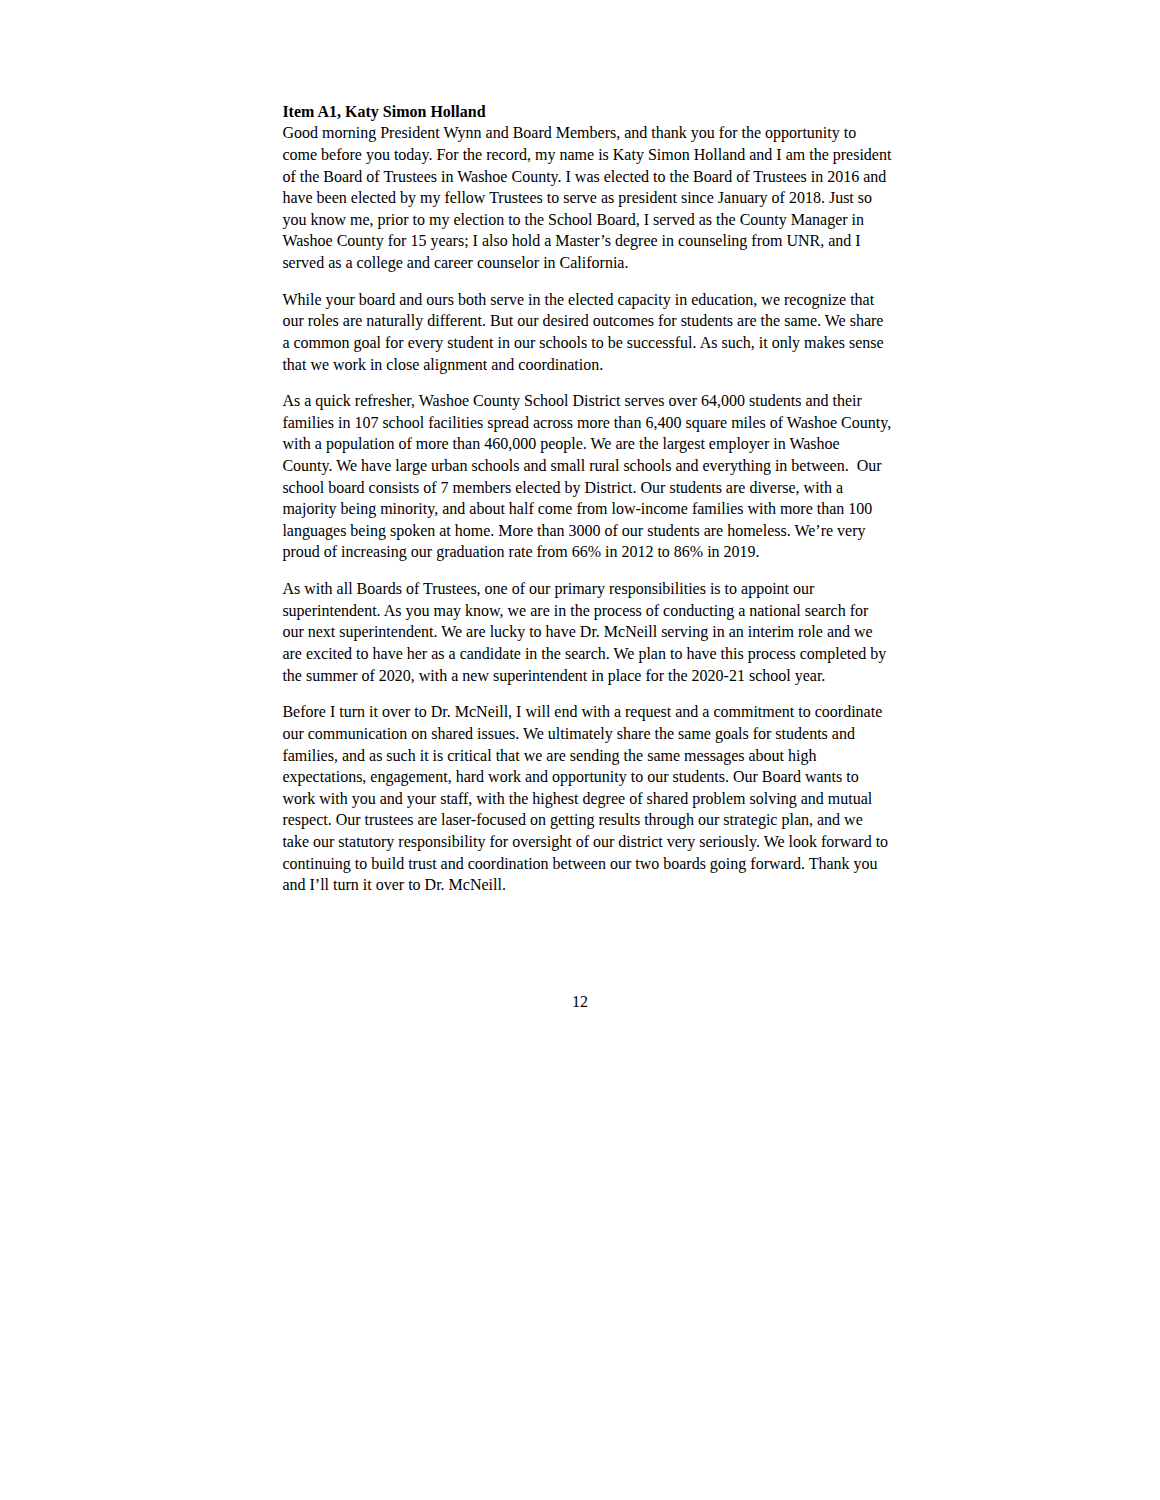Item A1, Katy Simon Holland
Good morning President Wynn and Board Members, and thank you for the opportunity to come before you today. For the record, my name is Katy Simon Holland and I am the president of the Board of Trustees in Washoe County. I was elected to the Board of Trustees in 2016 and have been elected by my fellow Trustees to serve as president since January of 2018. Just so you know me, prior to my election to the School Board, I served as the County Manager in Washoe County for 15 years; I also hold a Master’s degree in counseling from UNR, and I served as a college and career counselor in California.
While your board and ours both serve in the elected capacity in education, we recognize that our roles are naturally different. But our desired outcomes for students are the same. We share a common goal for every student in our schools to be successful. As such, it only makes sense that we work in close alignment and coordination.
As a quick refresher, Washoe County School District serves over 64,000 students and their families in 107 school facilities spread across more than 6,400 square miles of Washoe County, with a population of more than 460,000 people. We are the largest employer in Washoe County. We have large urban schools and small rural schools and everything in between. Our school board consists of 7 members elected by District. Our students are diverse, with a majority being minority, and about half come from low-income families with more than 100 languages being spoken at home. More than 3000 of our students are homeless. We’re very proud of increasing our graduation rate from 66% in 2012 to 86% in 2019.
As with all Boards of Trustees, one of our primary responsibilities is to appoint our superintendent. As you may know, we are in the process of conducting a national search for our next superintendent. We are lucky to have Dr. McNeill serving in an interim role and we are excited to have her as a candidate in the search. We plan to have this process completed by the summer of 2020, with a new superintendent in place for the 2020-21 school year.
Before I turn it over to Dr. McNeill, I will end with a request and a commitment to coordinate our communication on shared issues. We ultimately share the same goals for students and families, and as such it is critical that we are sending the same messages about high expectations, engagement, hard work and opportunity to our students. Our Board wants to work with you and your staff, with the highest degree of shared problem solving and mutual respect. Our trustees are laser-focused on getting results through our strategic plan, and we take our statutory responsibility for oversight of our district very seriously. We look forward to continuing to build trust and coordination between our two boards going forward. Thank you and I’ll turn it over to Dr. McNeill.
12